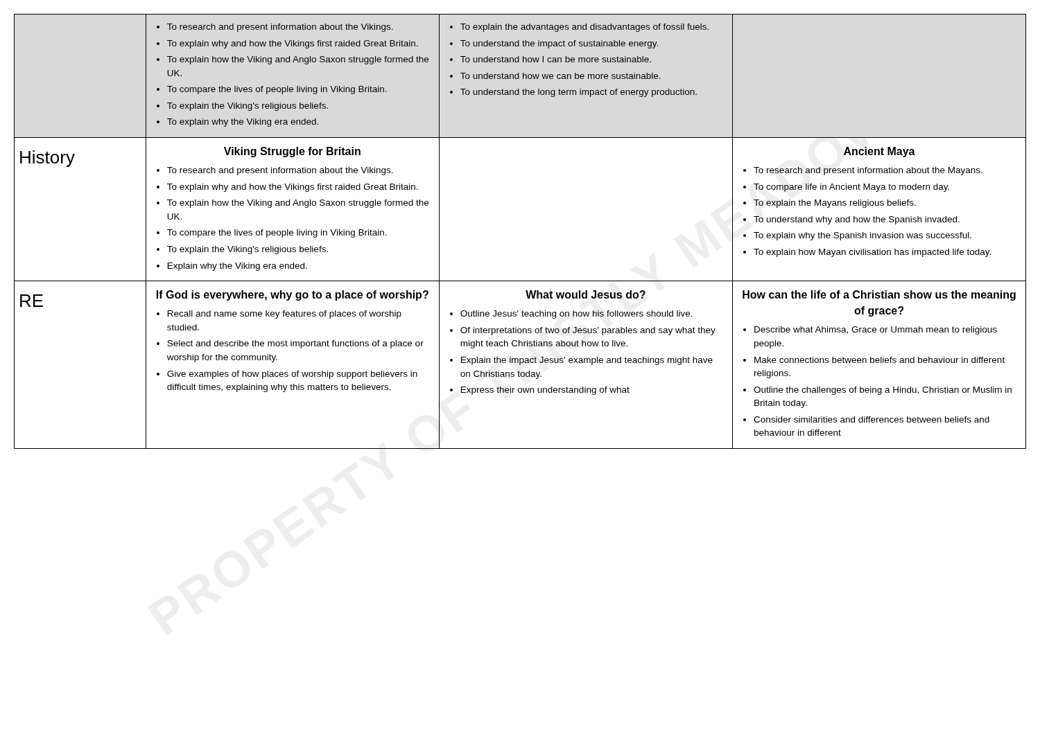PROPERTY OF THISTLY MEADOW
| | To research and present information about the Vikings. To explain why and how the Vikings first raided Great Britain. To explain how the Viking and Anglo Saxon struggle formed the UK. To compare the lives of people living in Viking Britain. To explain the Viking's religious beliefs. To explain why the Viking era ended. | To explain the advantages and disadvantages of fossil fuels. To understand the impact of sustainable energy. To understand how I can be more sustainable. To understand how we can be more sustainable. To understand the long term impact of energy production. | |
| History | Viking Struggle for Britain To research and present information about the Vikings. To explain why and how the Vikings first raided Great Britain. To explain how the Viking and Anglo Saxon struggle formed the UK. To compare the lives of people living in Viking Britain. To explain the Viking's religious beliefs. Explain why the Viking era ended. | | Ancient Maya To research and present information about the Mayans. To compare life in Ancient Maya to modern day. To explain the Mayans religious beliefs. To understand why and how the Spanish invaded. To explain why the Spanish invasion was successful. To explain how Mayan civilisation has impacted life today. |
| RE | If God is everywhere, why go to a place of worship? Recall and name some key features of places of worship studied. Select and describe the most important functions of a place or worship for the community. Give examples of how places of worship support believers in difficult times, explaining why this matters to believers. | What would Jesus do? Outline Jesus' teaching on how his followers should live. Of interpretations of two of Jesus' parables and say what they might teach Christians about how to live. Explain the impact Jesus' example and teachings might have on Christians today. Express their own understanding of what | How can the life of a Christian show us the meaning of grace? Describe what Ahimsa, Grace or Ummah mean to religious people. Make connections between beliefs and behaviour in different religions. Outline the challenges of being a Hindu, Christian or Muslim in Britain today. Consider similarities and differences between beliefs and behaviour in different |